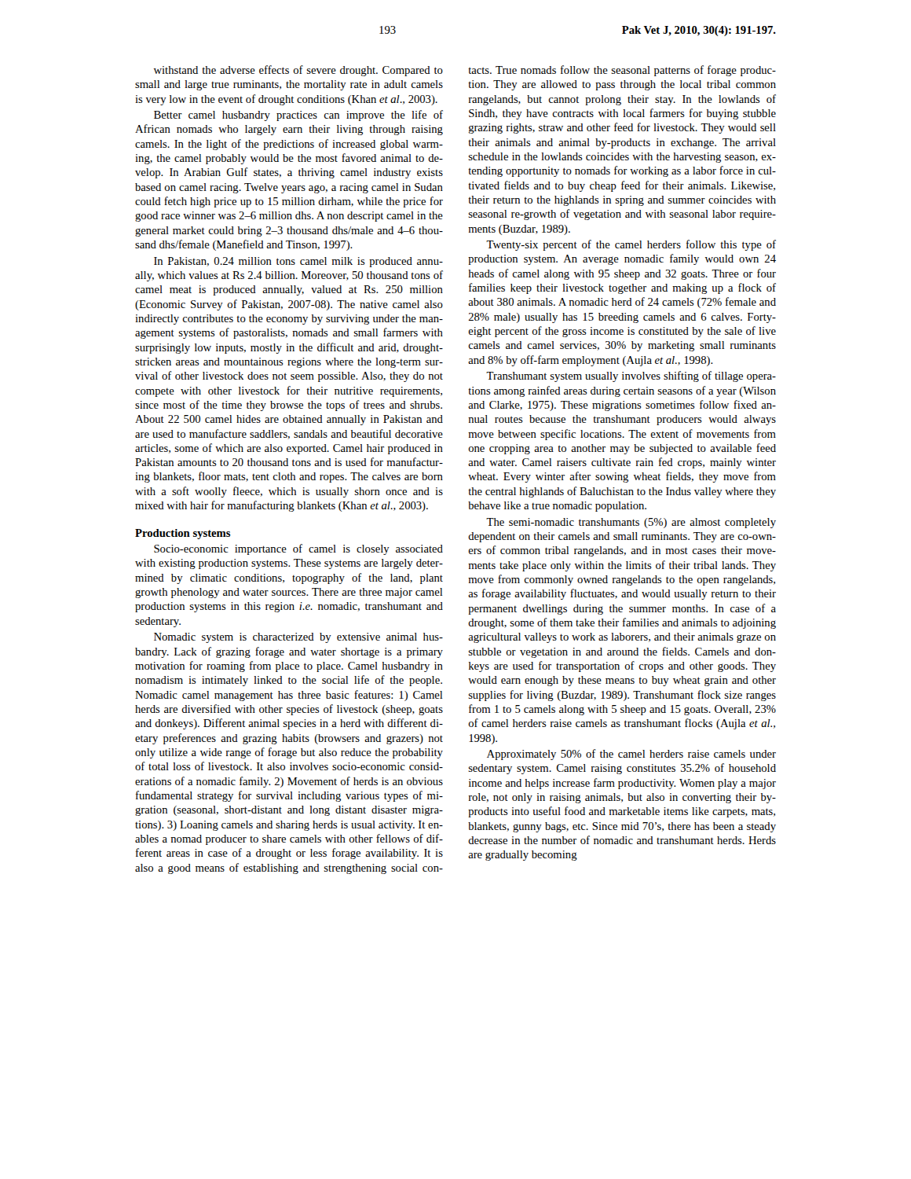193 Pak Vet J, 2010, 30(4): 191-197.
withstand the adverse effects of severe drought. Compared to small and large true ruminants, the mortality rate in adult camels is very low in the event of drought conditions (Khan et al., 2003).
Better camel husbandry practices can improve the life of African nomads who largely earn their living through raising camels. In the light of the predictions of increased global warming, the camel probably would be the most favored animal to develop. In Arabian Gulf states, a thriving camel industry exists based on camel racing. Twelve years ago, a racing camel in Sudan could fetch high price up to 15 million dirham, while the price for good race winner was 2–6 million dhs. A non descript camel in the general market could bring 2–3 thousand dhs/male and 4–6 thousand dhs/female (Manefield and Tinson, 1997).
In Pakistan, 0.24 million tons camel milk is produced annually, which values at Rs 2.4 billion. Moreover, 50 thousand tons of camel meat is produced annually, valued at Rs. 250 million (Economic Survey of Pakistan, 2007-08). The native camel also indirectly contributes to the economy by surviving under the management systems of pastoralists, nomads and small farmers with surprisingly low inputs, mostly in the difficult and arid, drought-stricken areas and mountainous regions where the long-term survival of other livestock does not seem possible. Also, they do not compete with other livestock for their nutritive requirements, since most of the time they browse the tops of trees and shrubs. About 22 500 camel hides are obtained annually in Pakistan and are used to manufacture saddlers, sandals and beautiful decorative articles, some of which are also exported. Camel hair produced in Pakistan amounts to 20 thousand tons and is used for manufacturing blankets, floor mats, tent cloth and ropes. The calves are born with a soft woolly fleece, which is usually shorn once and is mixed with hair for manufacturing blankets (Khan et al., 2003).
Production systems
Socio-economic importance of camel is closely associated with existing production systems. These systems are largely determined by climatic conditions, topography of the land, plant growth phenology and water sources. There are three major camel production systems in this region i.e. nomadic, transhumant and sedentary.
Nomadic system is characterized by extensive animal husbandry. Lack of grazing forage and water shortage is a primary motivation for roaming from place to place. Camel husbandry in nomadism is intimately linked to the social life of the people. Nomadic camel management has three basic features: 1) Camel herds are diversified with other species of livestock (sheep, goats and donkeys). Different animal species in a herd with different dietary preferences and grazing habits (browsers and grazers) not only utilize a wide range of forage but also reduce the probability of total loss of livestock. It also involves socio-economic considerations of a nomadic family. 2) Movement of herds is an obvious fundamental strategy for survival including various types of migration (seasonal, short-distant and long distant disaster migrations). 3) Loaning camels and sharing herds is usual activity. It enables a nomad producer to share camels with other fellows of different areas in case of a drought or less forage availability. It is also a good means of establishing and strengthening social contacts. True nomads follow the seasonal patterns of forage production. They are allowed to pass through the local tribal common rangelands, but cannot prolong their stay. In the lowlands of Sindh, they have contracts with local farmers for buying stubble grazing rights, straw and other feed for livestock. They would sell their animals and animal by-products in exchange. The arrival schedule in the lowlands coincides with the harvesting season, extending opportunity to nomads for working as a labor force in cultivated fields and to buy cheap feed for their animals. Likewise, their return to the highlands in spring and summer coincides with seasonal re-growth of vegetation and with seasonal labor requirements (Buzdar, 1989).
Twenty-six percent of the camel herders follow this type of production system. An average nomadic family would own 24 heads of camel along with 95 sheep and 32 goats. Three or four families keep their livestock together and making up a flock of about 380 animals. A nomadic herd of 24 camels (72% female and 28% male) usually has 15 breeding camels and 6 calves. Forty-eight percent of the gross income is constituted by the sale of live camels and camel services, 30% by marketing small ruminants and 8% by off-farm employment (Aujla et al., 1998).
Transhumant system usually involves shifting of tillage operations among rainfed areas during certain seasons of a year (Wilson and Clarke, 1975). These migrations sometimes follow fixed annual routes because the transhumant producers would always move between specific locations. The extent of movements from one cropping area to another may be subjected to available feed and water. Camel raisers cultivate rain fed crops, mainly winter wheat. Every winter after sowing wheat fields, they move from the central highlands of Baluchistan to the Indus valley where they behave like a true nomadic population.
The semi-nomadic transhumants (5%) are almost completely dependent on their camels and small ruminants. They are co-owners of common tribal rangelands, and in most cases their movements take place only within the limits of their tribal lands. They move from commonly owned rangelands to the open rangelands, as forage availability fluctuates, and would usually return to their permanent dwellings during the summer months. In case of a drought, some of them take their families and animals to adjoining agricultural valleys to work as laborers, and their animals graze on stubble or vegetation in and around the fields. Camels and donkeys are used for transportation of crops and other goods. They would earn enough by these means to buy wheat grain and other supplies for living (Buzdar, 1989). Transhumant flock size ranges from 1 to 5 camels along with 5 sheep and 15 goats. Overall, 23% of camel herders raise camels as transhumant flocks (Aujla et al., 1998).
Approximately 50% of the camel herders raise camels under sedentary system. Camel raising constitutes 35.2% of household income and helps increase farm productivity. Women play a major role, not only in raising animals, but also in converting their by-products into useful food and marketable items like carpets, mats, blankets, gunny bags, etc. Since mid 70’s, there has been a steady decrease in the number of nomadic and transhumant herds. Herds are gradually becoming